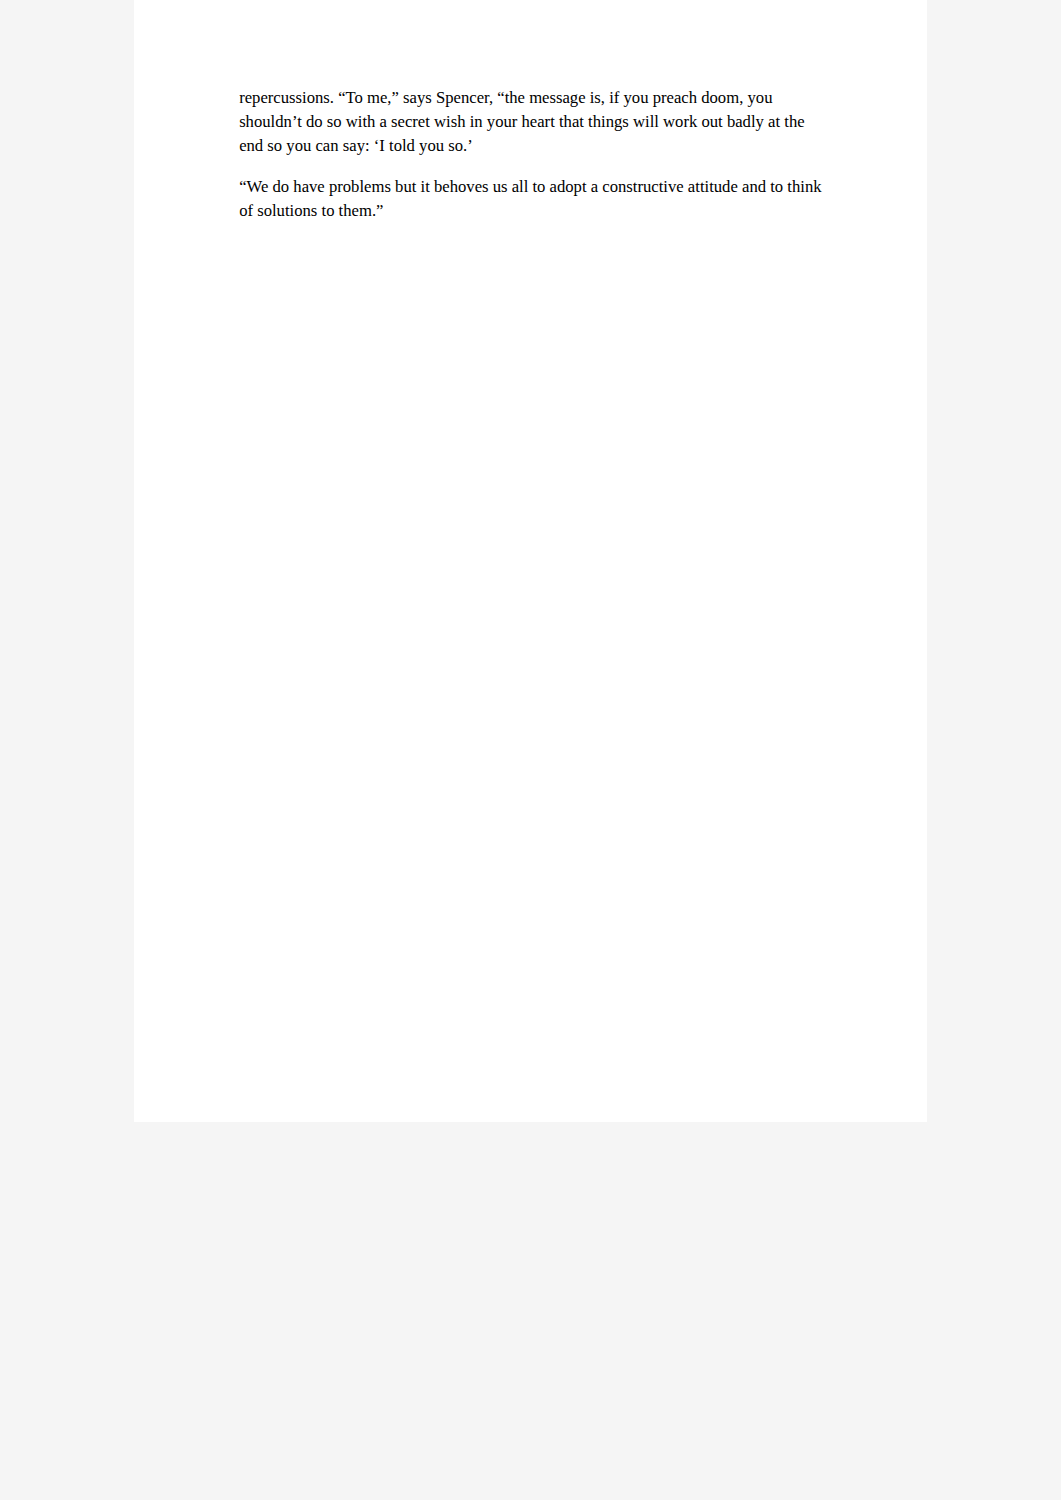repercussions. “To me,” says Spencer, “the message is, if you preach doom, you shouldn’t do so with a secret wish in your heart that things will work out badly at the end so you can say: ‘I told you so.’
“We do have problems but it behoves us all to adopt a constructive attitude and to think of solutions to them.”